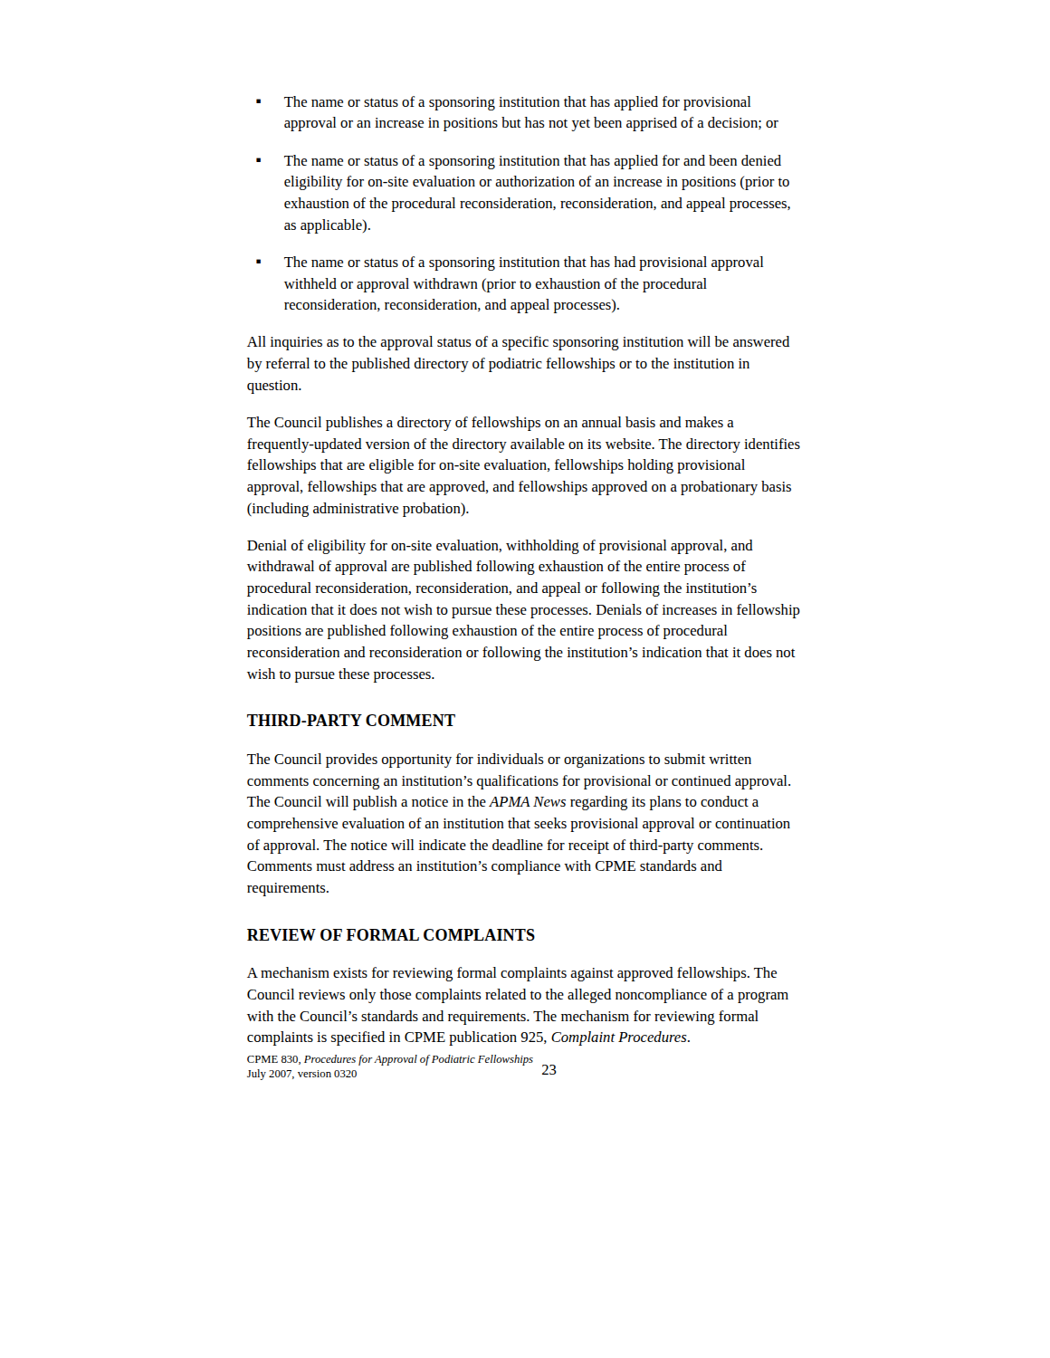The name or status of a sponsoring institution that has applied for provisional approval or an increase in positions but has not yet been apprised of a decision; or
The name or status of a sponsoring institution that has applied for and been denied eligibility for on-site evaluation or authorization of an increase in positions (prior to exhaustion of the procedural reconsideration, reconsideration, and appeal processes, as applicable).
The name or status of a sponsoring institution that has had provisional approval withheld or approval withdrawn (prior to exhaustion of the procedural reconsideration, reconsideration, and appeal processes).
All inquiries as to the approval status of a specific sponsoring institution will be answered by referral to the published directory of podiatric fellowships or to the institution in question.
The Council publishes a directory of fellowships on an annual basis and makes a frequently-updated version of the directory available on its website. The directory identifies fellowships that are eligible for on-site evaluation, fellowships holding provisional approval, fellowships that are approved, and fellowships approved on a probationary basis (including administrative probation).
Denial of eligibility for on-site evaluation, withholding of provisional approval, and withdrawal of approval are published following exhaustion of the entire process of procedural reconsideration, reconsideration, and appeal or following the institution’s indication that it does not wish to pursue these processes. Denials of increases in fellowship positions are published following exhaustion of the entire process of procedural reconsideration and reconsideration or following the institution’s indication that it does not wish to pursue these processes.
THIRD-PARTY COMMENT
The Council provides opportunity for individuals or organizations to submit written comments concerning an institution’s qualifications for provisional or continued approval. The Council will publish a notice in the APMA News regarding its plans to conduct a comprehensive evaluation of an institution that seeks provisional approval or continuation of approval. The notice will indicate the deadline for receipt of third-party comments. Comments must address an institution’s compliance with CPME standards and requirements.
REVIEW OF FORMAL COMPLAINTS
A mechanism exists for reviewing formal complaints against approved fellowships. The Council reviews only those complaints related to the alleged noncompliance of a program with the Council’s standards and requirements. The mechanism for reviewing formal complaints is specified in CPME publication 925, Complaint Procedures.
CPME 830, Procedures for Approval of Podiatric Fellowships
July 2007, version 032023